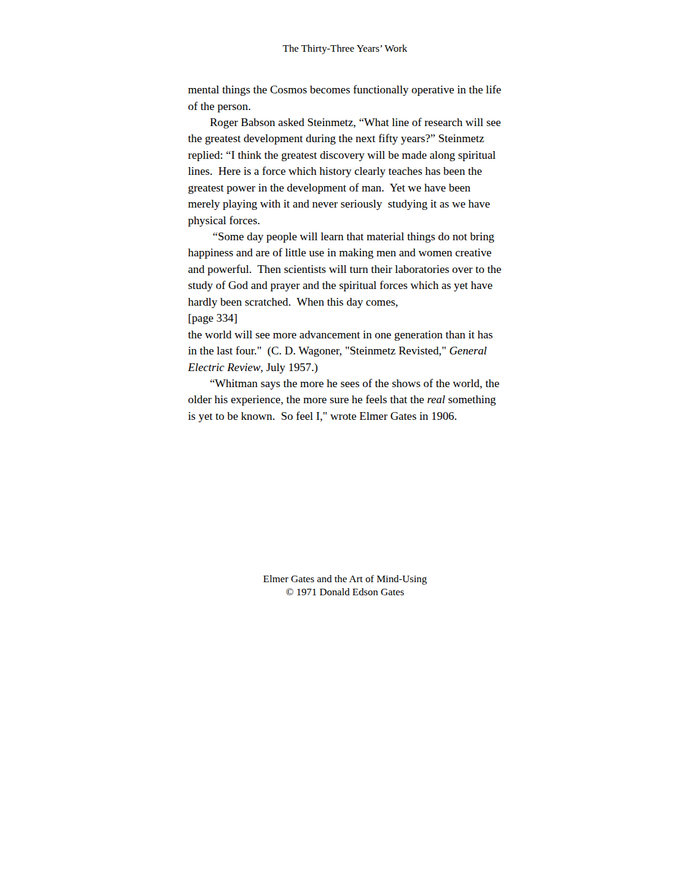The Thirty-Three Years’ Work
mental things the Cosmos becomes functionally operative in the life of the person.
Roger Babson asked Steinmetz, “What line of research will see the greatest development during the next fifty years?” Steinmetz replied: “I think the greatest discovery will be made along spiritual lines. Here is a force which history clearly teaches has been the greatest power in the development of man. Yet we have been merely playing with it and never seriously studying it as we have physical forces.
“Some day people will learn that material things do not bring happiness and are of little use in making men and women creative and powerful. Then scientists will turn their laboratories over to the study of God and prayer and the spiritual forces which as yet have hardly been scratched. When this day comes,
[page 334]
the world will see more advancement in one generation than it has in the last four." (C. D. Wagoner, "Steinmetz Revisted," General Electric Review, July 1957.)
“Whitman says the more he sees of the shows of the world, the older his experience, the more sure he feels that the real something is yet to be known. So feel I," wrote Elmer Gates in 1906.
Elmer Gates and the Art of Mind-Using
© 1971 Donald Edson Gates